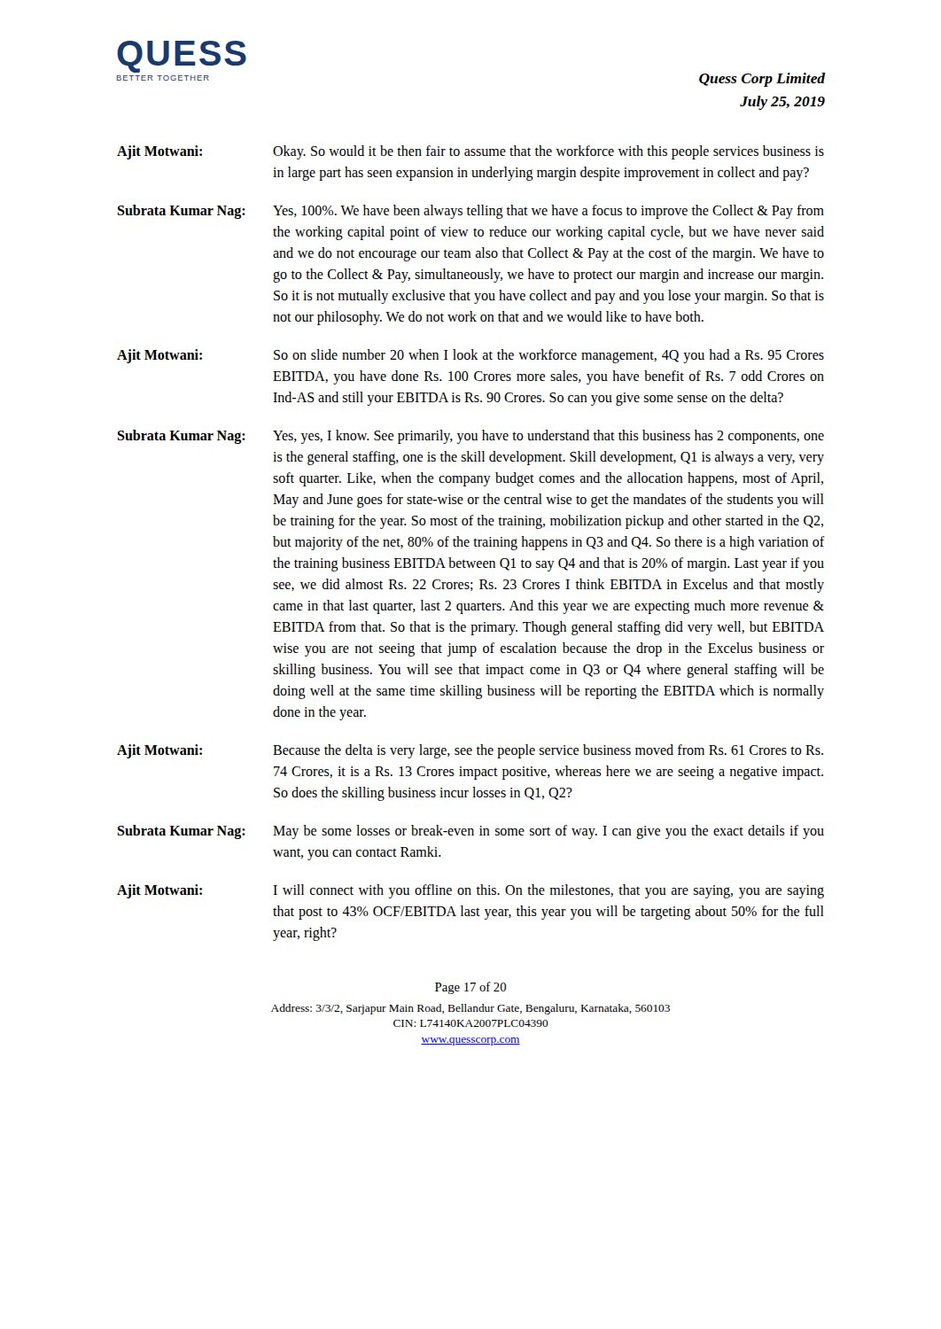QUESS
BETTER TOGETHER
Quess Corp Limited
July 25, 2019
| Ajit Motwani: | Okay. So would it be then fair to assume that the workforce with this people services business is in large part has seen expansion in underlying margin despite improvement in collect and pay? |
| Subrata Kumar Nag: | Yes, 100%. We have been always telling that we have a focus to improve the Collect & Pay from the working capital point of view to reduce our working capital cycle, but we have never said and we do not encourage our team also that Collect & Pay at the cost of the margin. We have to go to the Collect & Pay, simultaneously, we have to protect our margin and increase our margin. So it is not mutually exclusive that you have collect and pay and you lose your margin. So that is not our philosophy. We do not work on that and we would like to have both. |
| Ajit Motwani: | So on slide number 20 when I look at the workforce management, 4Q you had a Rs. 95 Crores EBITDA, you have done Rs. 100 Crores more sales, you have benefit of Rs. 7 odd Crores on Ind-AS and still your EBITDA is Rs. 90 Crores. So can you give some sense on the delta? |
| Subrata Kumar Nag: | Yes, yes, I know. See primarily, you have to understand that this business has 2 components, one is the general staffing, one is the skill development. Skill development, Q1 is always a very, very soft quarter. Like, when the company budget comes and the allocation happens, most of April, May and June goes for state-wise or the central wise to get the mandates of the students you will be training for the year. So most of the training, mobilization pickup and other started in the Q2, but majority of the net, 80% of the training happens in Q3 and Q4. So there is a high variation of the training business EBITDA between Q1 to say Q4 and that is 20% of margin. Last year if you see, we did almost Rs. 22 Crores; Rs. 23 Crores I think EBITDA in Excelus and that mostly came in that last quarter, last 2 quarters. And this year we are expecting much more revenue & EBITDA from that. So that is the primary. Though general staffing did very well, but EBITDA wise you are not seeing that jump of escalation because the drop in the Excelus business or skilling business. You will see that impact come in Q3 or Q4 where general staffing will be doing well at the same time skilling business will be reporting the EBITDA which is normally done in the year. |
| Ajit Motwani: | Because the delta is very large, see the people service business moved from Rs. 61 Crores to Rs. 74 Crores, it is a Rs. 13 Crores impact positive, whereas here we are seeing a negative impact. So does the skilling business incur losses in Q1, Q2? |
| Subrata Kumar Nag: | May be some losses or break-even in some sort of way. I can give you the exact details if you want, you can contact Ramki. |
| Ajit Motwani: | I will connect with you offline on this. On the milestones, that you are saying, you are saying that post to 43% OCF/EBITDA last year, this year you will be targeting about 50% for the full year, right? |
Page 17 of 20
Address: 3/3/2, Sarjapur Main Road, Bellandur Gate, Bengaluru, Karnataka, 560103
CIN: L74140KA2007PLC04390
www.quesscorp.com